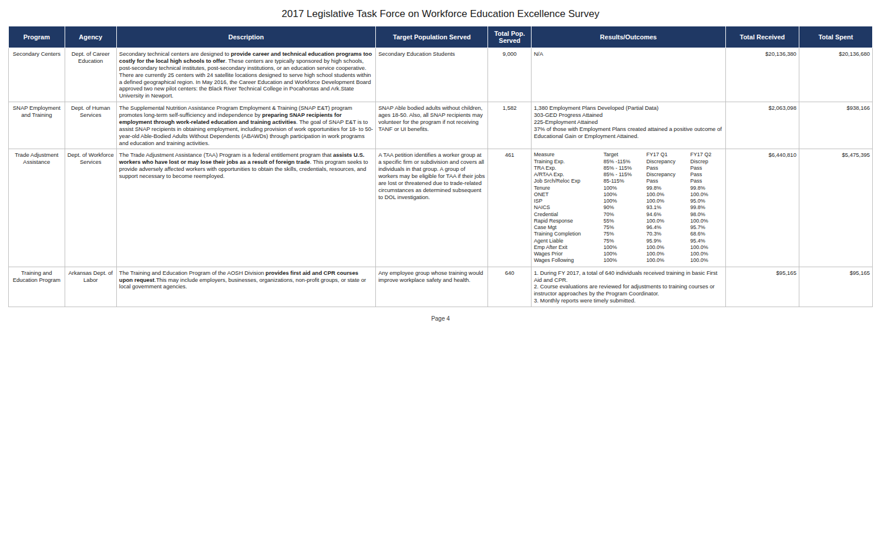2017 Legislative Task Force on Workforce Education Excellence Survey
| Program | Agency | Description | Target Population Served | Total Pop. Served | Results/Outcomes | Total Received | Total Spent |
| --- | --- | --- | --- | --- | --- | --- | --- |
| Secondary Centers | Dept. of Career Education | Secondary technical centers are designed to provide career and technical education programs too costly for the local high schools to offer . These centers are typically sponsored by high schools, post-secondary technical institutes, post-secondary institutions, or an education service cooperative. There are currently 25 centers with 24 satellite locations designed to serve high school students within a defined geographical region. In May 2016, the Career Education and Workforce Development Board approved two new pilot centers: the Black River Technical College in Pocahontas and Ark.State University in Newport. | Secondary Education Students | 9,000 | N/A | $20,136,380 | $20,136,680 |
| SNAP Employment and Training | Dept. of Human Services | The Supplemental Nutrition Assistance Program Employment & Training (SNAP E&T) program promotes long-term self-sufficiency and independence by preparing SNAP recipients for employment through work-related education and training activities . The goal of SNAP E&T is to assist SNAP recipients in obtaining employment, including provision of work opportunities for 18- to 50-year-old Able-Bodied Adults Without Dependents (ABAWDs) through participation in work programs and education and training activities. | SNAP Able bodied adults without children, ages 18-50. Also, all SNAP recipients may volunteer for the program if not receiving TANF or UI benefits. | 1,582 | 1,380 Employment Plans Developed (Partial Data) 303-GED Progress Attained 225-Employment Attained 37% of those with Employment Plans created attained a positive outcome of Educational Gain or Employment Attained. | $2,063,098 | $938,166 |
| Trade Adjustment Assistance | Dept. of Workforce Services | The Trade Adjustment Assistance (TAA) Program is a federal entitlement program that assists U.S. workers who have lost or may lose their jobs as a result of foreign trade . This program seeks to provide adversely affected workers with opportunities to obtain the skills, credentials, resources, and support necessary to become reemployed. | A TAA petition identifies a worker group at a specific firm or subdivision and covers all individuals in that group. A group of workers may be eligible for TAA if their jobs are lost or threatened due to trade-related circumstances as determined subsequent to DOL investigation. | 461 | / Measure / Target / FY17 Q1 / FY17 Q2 / / Training Exp. / 85% -115% / Discrepancy / Discrep / / TRA Exp. / 85% - 115% / Pass / Pass / / A/RTAA Exp. / 85% - 115% / Discrepancy / Pass / / Job Srch/Reloc Exp / 85-115% / Pass / Pass / / Tenure / 100% / 99.8% / 99.8% / / ONET / 100% / 100.0% / 100.0% / / ISP / 100% / 100.0% / 95.0% / / NAICS / 90% / 93.1% / 99.8% / / Credential / 70% / 94.6% / 98.0% / / Rapid Response / 55% / 100.0% / 100.0% / / Case Mgt / 75% / 96.4% / 95.7% / / Training Completion / 75% / 70.3% / 68.6% / / Agent Liable / 75% / 95.9% / 95.4% / / Emp After Exit / 100% / 100.0% / 100.0% / / Wages Prior / 100% / 100.0% / 100.0% / / Wages Following / 100% / 100.0% / 100.0% / | $6,440,810 | $5,475,395 |
| Training and Education Program | Arkansas Dept. of Labor | The Training and Education Program of the AOSH Division provides first aid and CPR courses upon request .This may include employers, businesses, organizations, non-profit groups, or state or local government agencies. | Any employee group whose training would improve workplace safety and health. | 640 | 1. During FY 2017, a total of 640 individuals received training in basic First Aid and CPR. 2. Course evaluations are reviewed for adjustments to training courses or instructor approaches by the Program Coordinator. 3. Monthly reports were timely submitted. | $95,165 | $95,165 |
Page 4